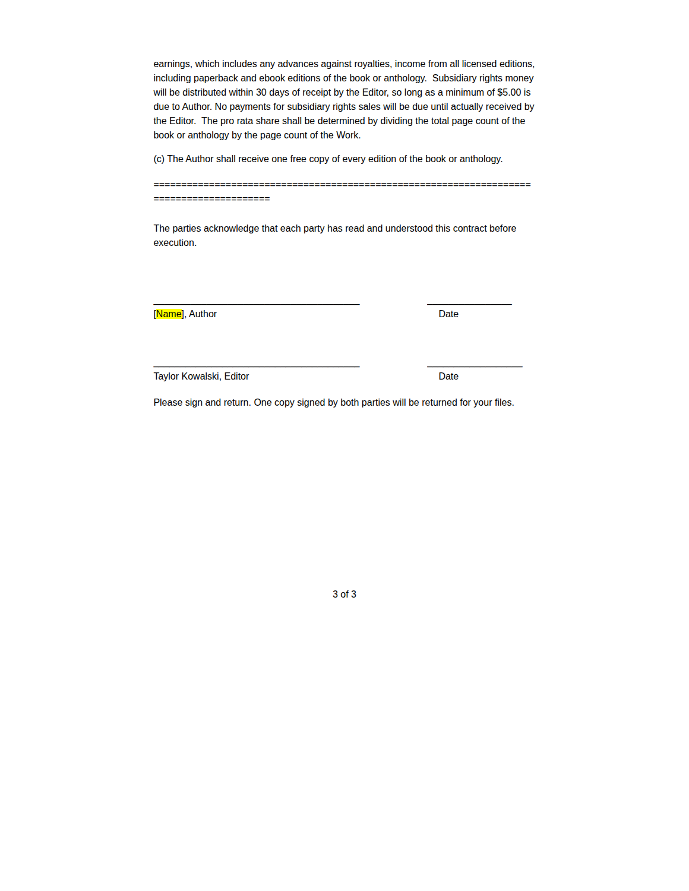earnings, which includes any advances against royalties, income from all licensed editions, including paperback and ebook editions of the book or anthology. Subsidiary rights money will be distributed within 30 days of receipt by the Editor, so long as a minimum of $5.00 is due to Author. No payments for subsidiary rights sales will be due until actually received by the Editor. The pro rata share shall be determined by dividing the total page count of the book or anthology by the page count of the Work.
(c) The Author shall receive one free copy of every edition of the book or anthology.
=========================================================================================
The parties acknowledge that each party has read and understood this contract before execution.
_______________________________________
________________
[Name], Author
Date
_______________________________________
__________________
Taylor Kowalski, Editor
Date
Please sign and return. One copy signed by both parties will be returned for your files.
3 of 3